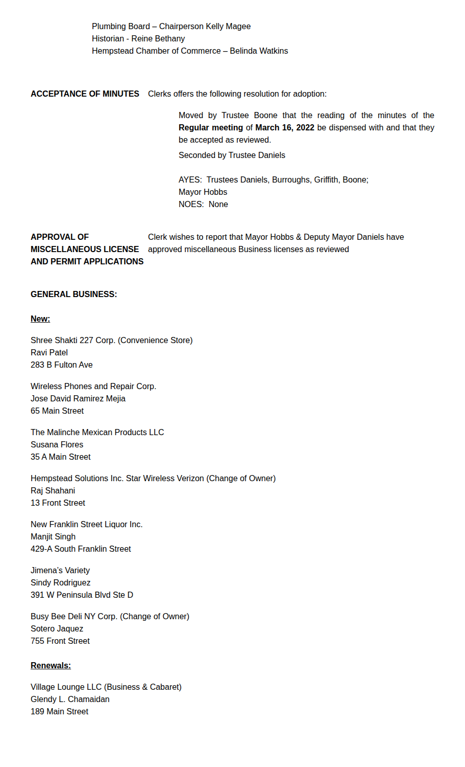Plumbing Board – Chairperson Kelly Magee
Historian - Reine Bethany
Hempstead Chamber of Commerce – Belinda Watkins
ACCEPTANCE OF MINUTES
Clerks offers the following resolution for adoption:
Moved by Trustee Boone that the reading of the minutes of the Regular meeting of March 16, 2022 be dispensed with and that they be accepted as reviewed.
Seconded by Trustee Daniels
AYES: Trustees Daniels, Burroughs, Griffith, Boone;
Mayor Hobbs
NOES: None
APPROVAL OF
MISCELLANEOUS LICENSE
AND PERMIT APPLICATIONS
Clerk wishes to report that Mayor Hobbs & Deputy Mayor Daniels have approved miscellaneous Business licenses as reviewed
GENERAL BUSINESS:
New:
Shree Shakti 227 Corp. (Convenience Store)
Ravi Patel
283 B Fulton Ave
Wireless Phones and Repair Corp.
Jose David Ramirez Mejia
65 Main Street
The Malinche Mexican Products LLC
Susana Flores
35 A Main Street
Hempstead Solutions Inc. Star Wireless Verizon (Change of Owner)
Raj Shahani
13 Front Street
New Franklin Street Liquor Inc.
Manjit Singh
429-A South Franklin Street
Jimena’s Variety
Sindy Rodriguez
391 W Peninsula Blvd Ste D
Busy Bee Deli NY Corp. (Change of Owner)
Sotero Jaquez
755 Front Street
Renewals:
Village Lounge LLC (Business & Cabaret)
Glendy L. Chamaidan
189 Main Street